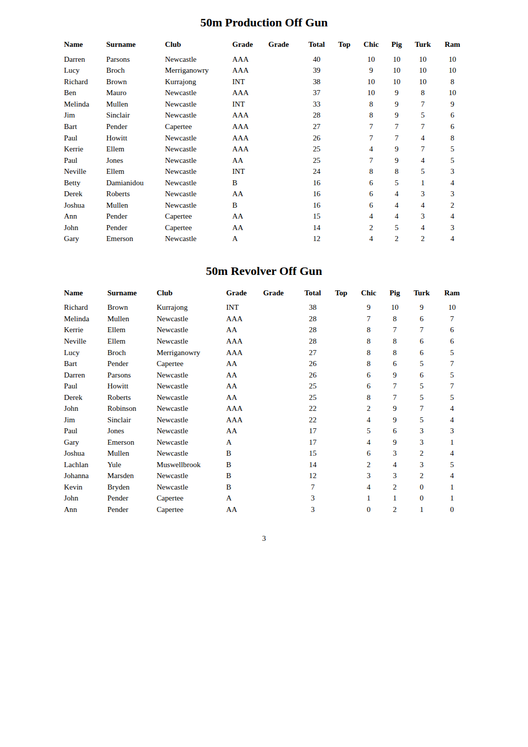50m Production Off Gun
| Name | Surname | Club | Grade | Grade | Total | Top | Chic | Pig | Turk | Ram |
| --- | --- | --- | --- | --- | --- | --- | --- | --- | --- | --- |
| Darren | Parsons | Newcastle | AAA | | 40 | | 10 | 10 | 10 | 10 |
| Lucy | Broch | Merriganowry | AAA | | 39 | | 9 | 10 | 10 | 10 |
| Richard | Brown | Kurrajong | INT | | 38 | | 10 | 10 | 10 | 8 |
| Ben | Mauro | Newcastle | AAA | | 37 | | 10 | 9 | 8 | 10 |
| Melinda | Mullen | Newcastle | INT | | 33 | | 8 | 9 | 7 | 9 |
| Jim | Sinclair | Newcastle | AAA | | 28 | | 8 | 9 | 5 | 6 |
| Bart | Pender | Capertee | AAA | | 27 | | 7 | 7 | 7 | 6 |
| Paul | Howitt | Newcastle | AAA | | 26 | | 7 | 7 | 4 | 8 |
| Kerrie | Ellem | Newcastle | AAA | | 25 | | 4 | 9 | 7 | 5 |
| Paul | Jones | Newcastle | AA | | 25 | | 7 | 9 | 4 | 5 |
| Neville | Ellem | Newcastle | INT | | 24 | | 8 | 8 | 5 | 3 |
| Betty | Damianidou | Newcastle | B | | 16 | | 6 | 5 | 1 | 4 |
| Derek | Roberts | Newcastle | AA | | 16 | | 6 | 4 | 3 | 3 |
| Joshua | Mullen | Newcastle | B | | 16 | | 6 | 4 | 4 | 2 |
| Ann | Pender | Capertee | AA | | 15 | | 4 | 4 | 3 | 4 |
| John | Pender | Capertee | AA | | 14 | | 2 | 5 | 4 | 3 |
| Gary | Emerson | Newcastle | A | | 12 | | 4 | 2 | 2 | 4 |
50m Revolver Off Gun
| Name | Surname | Club | Grade | Grade | Total | Top | Chic | Pig | Turk | Ram |
| --- | --- | --- | --- | --- | --- | --- | --- | --- | --- | --- |
| Richard | Brown | Kurrajong | INT | | 38 | | 9 | 10 | 9 | 10 |
| Melinda | Mullen | Newcastle | AAA | | 28 | | 7 | 8 | 6 | 7 |
| Kerrie | Ellem | Newcastle | AA | | 28 | | 8 | 7 | 7 | 6 |
| Neville | Ellem | Newcastle | AAA | | 28 | | 8 | 8 | 6 | 6 |
| Lucy | Broch | Merriganowry | AAA | | 27 | | 8 | 8 | 6 | 5 |
| Bart | Pender | Capertee | AA | | 26 | | 8 | 6 | 5 | 7 |
| Darren | Parsons | Newcastle | AA | | 26 | | 6 | 9 | 6 | 5 |
| Paul | Howitt | Newcastle | AA | | 25 | | 6 | 7 | 5 | 7 |
| Derek | Roberts | Newcastle | AA | | 25 | | 8 | 7 | 5 | 5 |
| John | Robinson | Newcastle | AAA | | 22 | | 2 | 9 | 7 | 4 |
| Jim | Sinclair | Newcastle | AAA | | 22 | | 4 | 9 | 5 | 4 |
| Paul | Jones | Newcastle | AA | | 17 | | 5 | 6 | 3 | 3 |
| Gary | Emerson | Newcastle | A | | 17 | | 4 | 9 | 3 | 1 |
| Joshua | Mullen | Newcastle | B | | 15 | | 6 | 3 | 2 | 4 |
| Lachlan | Yule | Muswellbrook | B | | 14 | | 2 | 4 | 3 | 5 |
| Johanna | Marsden | Newcastle | B | | 12 | | 3 | 3 | 2 | 4 |
| Kevin | Bryden | Newcastle | B | | 7 | | 4 | 2 | 0 | 1 |
| John | Pender | Capertee | A | | 3 | | 1 | 1 | 0 | 1 |
| Ann | Pender | Capertee | AA | | 3 | | 0 | 2 | 1 | 0 |
3